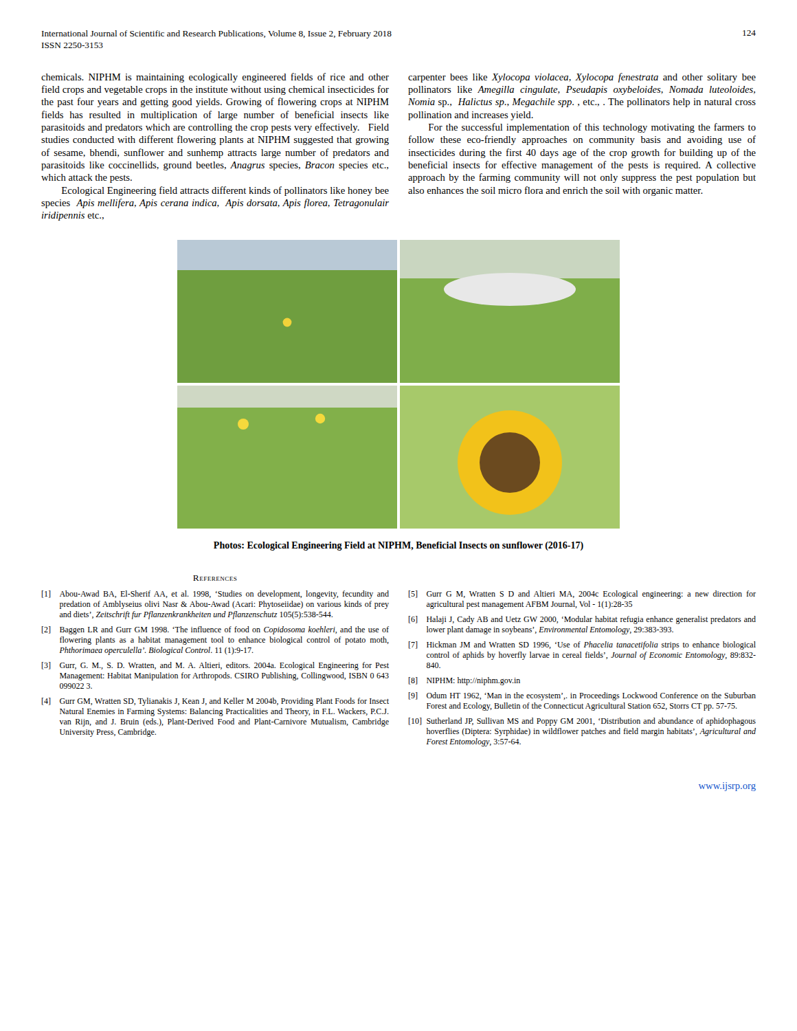International Journal of Scientific and Research Publications, Volume 8, Issue 2, February 2018
ISSN 2250-3153
124
chemicals. NIPHM is maintaining ecologically engineered fields of rice and other field crops and vegetable crops in the institute without using chemical insecticides for the past four years and getting good yields. Growing of flowering crops at NIPHM fields has resulted in multiplication of large number of beneficial insects like parasitoids and predators which are controlling the crop pests very effectively. Field studies conducted with different flowering plants at NIPHM suggested that growing of sesame, bhendi, sunflower and sunhemp attracts large number of predators and parasitoids like coccinellids, ground beetles, Anagrus species, Bracon species etc., which attack the pests.
Ecological Engineering field attracts different kinds of pollinators like honey bee species Apis mellifera, Apis cerana indica, Apis dorsata, Apis florea, Tetragonulair iridipennis etc.,
carpenter bees like Xylocopa violacea, Xylocopa fenestrata and other solitary bee pollinators like Amegilla cingulate, Pseudapis oxybeloides, Nomada luteoloides, Nomia sp., Halictus sp., Megachile spp. , etc., . The pollinators help in natural cross pollination and increases yield.
For the successful implementation of this technology motivating the farmers to follow these eco-friendly approaches on community basis and avoiding use of insecticides during the first 40 days age of the crop growth for building up of the beneficial insects for effective management of the pests is required. A collective approach by the farming community will not only suppress the pest population but also enhances the soil micro flora and enrich the soil with organic matter.
Photos: Ecological Engineering Field at NIPHM, Beneficial Insects on sunflower (2016-17)
References
Abou-Awad BA, El-Sherif AA, et al. 1998, ‘Studies on development, longevity, fecundity and predation of Amblyseius olivi Nasr & Abou-Awad (Acari: Phytoseiidae) on various kinds of prey and diets’, Zeitschrift fur Pflanzenkrankheiten und Pflanzenschutz 105(5):538-544.
Baggen LR and Gurr GM 1998. ‘The influence of food on Copidosoma koehleri, and the use of flowering plants as a habitat management tool to enhance biological control of potato moth, Phthorimaea operculella’. Biological Control. 11 (1):9-17.
Gurr, G. M., S. D. Wratten, and M. A. Altieri, editors. 2004a. Ecological Engineering for Pest Management: Habitat Manipulation for Arthropods. CSIRO Publishing, Collingwood, ISBN 0 643 099022 3.
Gurr GM, Wratten SD, Tylianakis J, Kean J, and Keller M 2004b, Providing Plant Foods for Insect Natural Enemies in Farming Systems: Balancing Practicalities and Theory, in F.L. Wackers, P.C.J. van Rijn, and J. Bruin (eds.), Plant-Derived Food and Plant-Carnivore Mutualism, Cambridge University Press, Cambridge.
References
Gurr G M, Wratten S D and Altieri MA, 2004c Ecological engineering: a new direction for agricultural pest management AFBM Journal, Vol - 1(1):28-35
Halaji J, Cady AB and Uetz GW 2000, ‘Modular habitat refugia enhance generalist predators and lower plant damage in soybeans’, Environmental Entomology, 29:383-393.
Hickman JM and Wratten SD 1996, ‘Use of Phacelia tanacetifolia strips to enhance biological control of aphids by hoverfly larvae in cereal fields’, Journal of Economic Entomology, 89:832-840.
NIPHM: http://niphm.gov.in
Odum HT 1962, ‘Man in the ecosystem’,. in Proceedings Lockwood Conference on the Suburban Forest and Ecology, Bulletin of the Connecticut Agricultural Station 652, Storrs CT pp. 57-75.
Sutherland JP, Sullivan MS and Poppy GM 2001, ‘Distribution and abundance of aphidophagous hoverflies (Diptera: Syrphidae) in wildflower patches and field margin habitats’, Agricultural and Forest Entomology, 3:57-64.
www.ijsrp.org